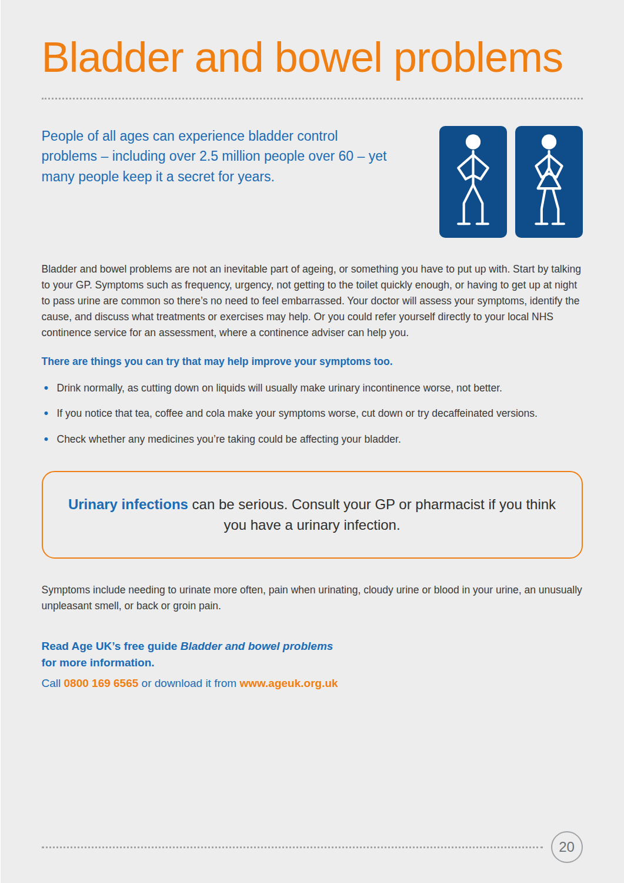Bladder and bowel problems
People of all ages can experience bladder control problems – including over 2.5 million people over 60 – yet many people keep it a secret for years.
Bladder and bowel problems are not an inevitable part of ageing, or something you have to put up with. Start by talking to your GP. Symptoms such as frequency, urgency, not getting to the toilet quickly enough, or having to get up at night to pass urine are common so there’s no need to feel embarrassed. Your doctor will assess your symptoms, identify the cause, and discuss what treatments or exercises may help. Or you could refer yourself directly to your local NHS continence service for an assessment, where a continence adviser can help you.
There are things you can try that may help improve your symptoms too.
Drink normally, as cutting down on liquids will usually make urinary incontinence worse, not better.
If you notice that tea, coffee and cola make your symptoms worse, cut down or try decaffeinated versions.
Check whether any medicines you’re taking could be affecting your bladder.
Urinary infections can be serious. Consult your GP or pharmacist if you think you have a urinary infection.
Symptoms include needing to urinate more often, pain when urinating, cloudy urine or blood in your urine, an unusually unpleasant smell, or back or groin pain.
Read Age UK’s free guide Bladder and bowel problems
for more information.
Call 0800 169 6565 or download it from www.ageuk.org.uk
20